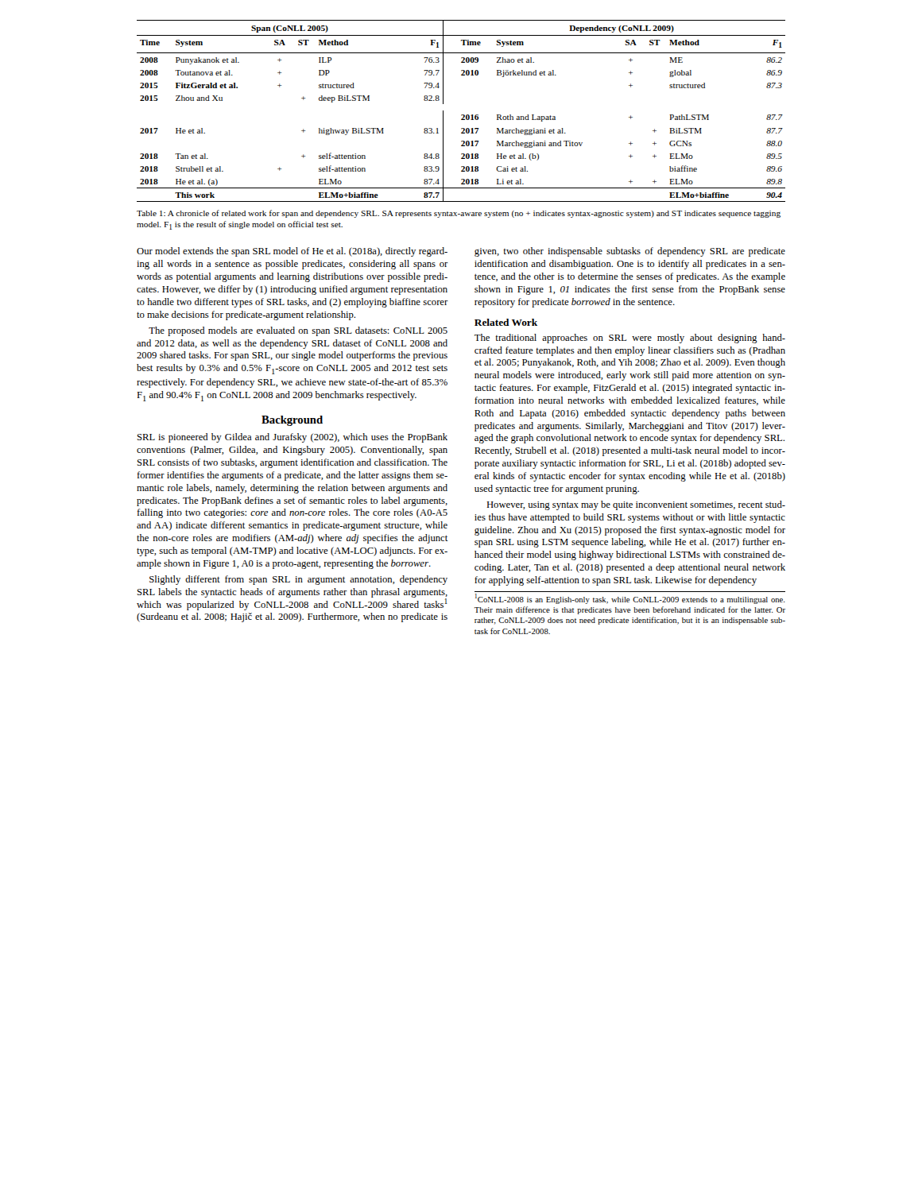| Span (CoNLL 2005) | | Dependency (CoNLL 2009) |
| --- | --- | --- |
| Time | System | SA | ST | Method | F 1 | | Time | System | SA | ST | Method | F 1 |
| 2008 | Punyakanok et al. | + | | ILP | 76.3 | | 2009 | Zhao et al. | + | | ME | 86.2 |
| 2008 | Toutanova et al. | + | | DP | 79.7 | | 2010 | Björkelund et al. | + | | global | 86.9 |
| 2015 | FitzGerald et al. | + | | structured | 79.4 | | | | + | | structured | 87.3 |
| 2015 | Zhou and Xu | | + | deep BiLSTM | 82.8 | | | | | | | |
| | | | | | | | 2016 | Roth and Lapata | + | | PathLSTM | 87.7 |
| 2017 | He et al. | | + | highway BiLSTM | 83.1 | | 2017 | Marcheggiani et al. | | + | BiLSTM | 87.7 |
| | | | | | | | 2017 | Marcheggiani and Titov | + | + | GCNs | 88.0 |
| 2018 | Tan et al. | | + | self-attention | 84.8 | | 2018 | He et al. (b) | + | + | ELMo | 89.5 |
| 2018 | Strubell et al. | + | | self-attention | 83.9 | | 2018 | Cai et al. | | | biaffine | 89.6 |
| 2018 | He et al. (a) | | | ELMo | 87.4 | | 2018 | Li et al. | + | + | ELMo | 89.8 |
| | This work | | | ELMo+biaffine | 87.7 | | | | | | ELMo+biaffine | 90.4 |
Table 1: A chronicle of related work for span and dependency SRL. SA represents syntax-aware system (no + indicates syntax-agnostic system) and ST indicates sequence tagging model. F1 is the result of single model on official test set.
Our model extends the span SRL model of He et al. (2018a), directly regarding all words in a sentence as possible predicates, considering all spans or words as potential arguments and learning distributions over possible predicates. However, we differ by (1) introducing unified argument representation to handle two different types of SRL tasks, and (2) employing biaffine scorer to make decisions for predicate-argument relationship.
The proposed models are evaluated on span SRL datasets: CoNLL 2005 and 2012 data, as well as the dependency SRL dataset of CoNLL 2008 and 2009 shared tasks. For span SRL, our single model outperforms the previous best results by 0.3% and 0.5% F1-score on CoNLL 2005 and 2012 test sets respectively. For dependency SRL, we achieve new state-of-the-art of 85.3% F1 and 90.4% F1 on CoNLL 2008 and 2009 benchmarks respectively.
Background
SRL is pioneered by Gildea and Jurafsky (2002), which uses the PropBank conventions (Palmer, Gildea, and Kingsbury 2005). Conventionally, span SRL consists of two subtasks, argument identification and classification. The former identifies the arguments of a predicate, and the latter assigns them semantic role labels, namely, determining the relation between arguments and predicates. The PropBank defines a set of semantic roles to label arguments, falling into two categories: core and non-core roles. The core roles (A0-A5 and AA) indicate different semantics in predicate-argument structure, while the non-core roles are modifiers (AM-adj) where adj specifies the adjunct type, such as temporal (AM-TMP) and locative (AM-LOC) adjuncts. For example shown in Figure 1, A0 is a proto-agent, representing the borrower.
Slightly different from span SRL in argument annotation, dependency SRL labels the syntactic heads of arguments rather than phrasal arguments, which was popularized by CoNLL-2008 and CoNLL-2009 shared tasks1 (Surdeanu et al. 2008; Hajič et al. 2009). Furthermore, when no predicate is given, two other indispensable subtasks of dependency SRL are predicate identification and disambiguation. One is to identify all predicates in a sentence, and the other is to determine the senses of predicates. As the example shown in Figure 1, 01 indicates the first sense from the PropBank sense repository for predicate borrowed in the sentence.
Related Work
The traditional approaches on SRL were mostly about designing hand-crafted feature templates and then employ linear classifiers such as (Pradhan et al. 2005; Punyakanok, Roth, and Yih 2008; Zhao et al. 2009). Even though neural models were introduced, early work still paid more attention on syntactic features. For example, FitzGerald et al. (2015) integrated syntactic information into neural networks with embedded lexicalized features, while Roth and Lapata (2016) embedded syntactic dependency paths between predicates and arguments. Similarly, Marcheggiani and Titov (2017) leveraged the graph convolutional network to encode syntax for dependency SRL. Recently, Strubell et al. (2018) presented a multi-task neural model to incorporate auxiliary syntactic information for SRL, Li et al. (2018b) adopted several kinds of syntactic encoder for syntax encoding while He et al. (2018b) used syntactic tree for argument pruning.
However, using syntax may be quite inconvenient sometimes, recent studies thus have attempted to build SRL systems without or with little syntactic guideline. Zhou and Xu (2015) proposed the first syntax-agnostic model for span SRL using LSTM sequence labeling, while He et al. (2017) further enhanced their model using highway bidirectional LSTMs with constrained decoding. Later, Tan et al. (2018) presented a deep attentional neural network for applying self-attention to span SRL task. Likewise for dependency
1CoNLL-2008 is an English-only task, while CoNLL-2009 extends to a multilingual one. Their main difference is that predicates have been beforehand indicated for the latter. Or rather, CoNLL-2009 does not need predicate identification, but it is an indispensable subtask for CoNLL-2008.